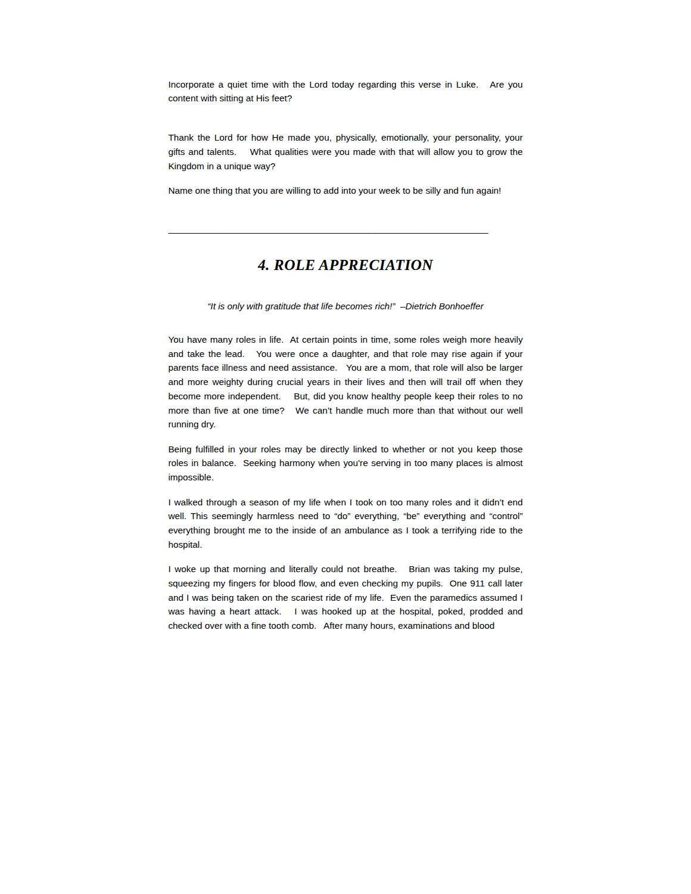Incorporate a quiet time with the Lord today regarding this verse in Luke. Are you content with sitting at His feet?
Thank the Lord for how He made you, physically, emotionally, your personality, your gifts and talents. What qualities were you made with that will allow you to grow the Kingdom in a unique way?
Name one thing that you are willing to add into your week to be silly and fun again!
_______________________________________________________________
4. ROLE APPRECIATION
“It is only with gratitude that life becomes rich!” –Dietrich Bonhoeffer
You have many roles in life. At certain points in time, some roles weigh more heavily and take the lead. You were once a daughter, and that role may rise again if your parents face illness and need assistance. You are a mom, that role will also be larger and more weighty during crucial years in their lives and then will trail off when they become more independent. But, did you know healthy people keep their roles to no more than five at one time? We can’t handle much more than that without our well running dry.
Being fulfilled in your roles may be directly linked to whether or not you keep those roles in balance. Seeking harmony when you're serving in too many places is almost impossible.
I walked through a season of my life when I took on too many roles and it didn’t end well. This seemingly harmless need to “do” everything, “be” everything and “control” everything brought me to the inside of an ambulance as I took a terrifying ride to the hospital.
I woke up that morning and literally could not breathe. Brian was taking my pulse, squeezing my fingers for blood flow, and even checking my pupils. One 911 call later and I was being taken on the scariest ride of my life. Even the paramedics assumed I was having a heart attack. I was hooked up at the hospital, poked, prodded and checked over with a fine tooth comb. After many hours, examinations and blood